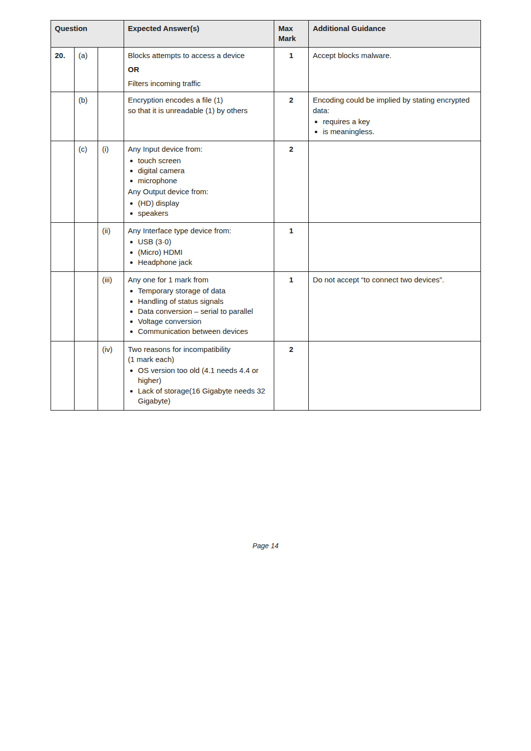| Question | Expected Answer(s) | Max Mark | Additional Guidance |
| --- | --- | --- | --- |
| 20. | (a) | | Blocks attempts to access a device OR Filters incoming traffic | 1 | Accept blocks malware. |
| | (b) | | Encryption encodes a file (1) so that it is unreadable (1) by others | 2 | Encoding could be implied by stating encrypted data: requires a key is meaningless. |
| | (c) | (i) | Any Input device from: touch screen digital camera microphone Any Output device from: (HD) display speakers | 2 | |
| | | (ii) | Any Interface type device from: USB (3·0) (Micro) HDMI Headphone jack | 1 | |
| | | (iii) | Any one for 1 mark from Temporary storage of data Handling of status signals Data conversion – serial to parallel Voltage conversion Communication between devices | 1 | Do not accept “to connect two devices”. |
| | | (iv) | Two reasons for incompatibility (1 mark each) OS version too old (4.1 needs 4.4 or higher) Lack of storage(16 Gigabyte needs 32 Gigabyte) | 2 | |
Page 14